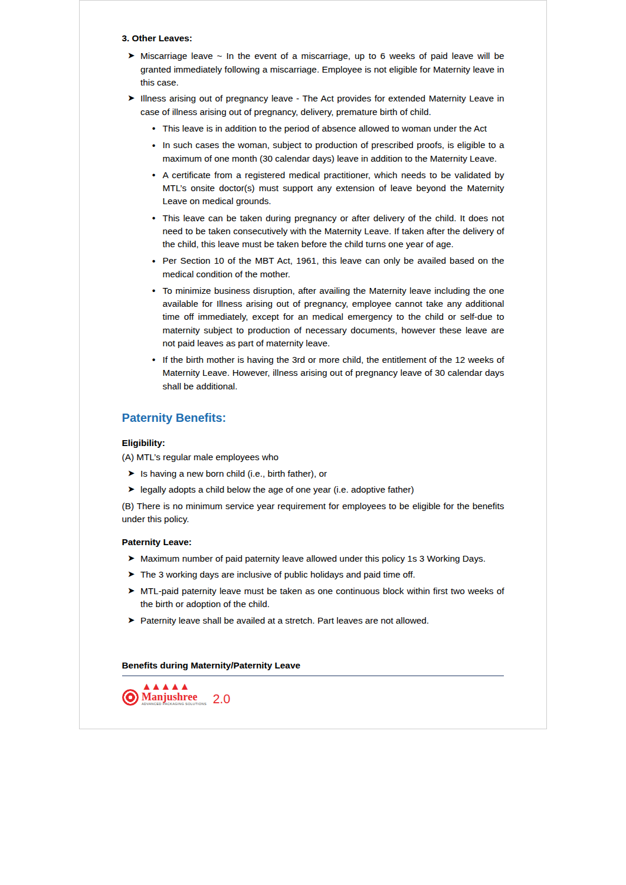3. Other Leaves:
Miscarriage leave ~ In the event of a miscarriage, up to 6 weeks of paid leave will be granted immediately following a miscarriage. Employee is not eligible for Maternity leave in this case.
Illness arising out of pregnancy leave - The Act provides for extended Maternity Leave in case of illness arising out of pregnancy, delivery, premature birth of child.
This leave is in addition to the period of absence allowed to woman under the Act
In such cases the woman, subject to production of prescribed proofs, is eligible to a maximum of one month (30 calendar days) leave in addition to the Maternity Leave.
A certificate from a registered medical practitioner, which needs to be validated by MTL’s onsite doctor(s) must support any extension of leave beyond the Maternity Leave on medical grounds.
This leave can be taken during pregnancy or after delivery of the child. It does not need to be taken consecutively with the Maternity Leave. If taken after the delivery of the child, this leave must be taken before the child turns one year of age.
Per Section 10 of the MBT Act, 1961, this leave can only be availed based on the medical condition of the mother.
To minimize business disruption, after availing the Maternity leave including the one available for Illness arising out of pregnancy, employee cannot take any additional time off immediately, except for an medical emergency to the child or self-due to maternity subject to production of necessary documents, however these leave are not paid leaves as part of maternity leave.
If the birth mother is having the 3rd or more child, the entitlement of the 12 weeks of Maternity Leave. However, illness arising out of pregnancy leave of 30 calendar days shall be additional.
Paternity Benefits:
Eligibility:
(A) MTL’s regular male employees who
Is having a new born child (i.e., birth father), or
legally adopts a child below the age of one year (i.e. adoptive father)
(B) There is no minimum service year requirement for employees to be eligible for the benefits under this policy.
Paternity Leave:
Maximum number of paid paternity leave allowed under this policy 1s 3 Working Days.
The 3 working days are inclusive of public holidays and paid time off.
MTL-paid paternity leave must be taken as one continuous block within first two weeks of the birth or adoption of the child.
Paternity leave shall be availed at a stretch. Part leaves are not allowed.
Benefits during Maternity/Paternity Leave
▲▲▲▲▲
Manjushree
ADVANCED PACKAGING SOLUTIONS
2.0